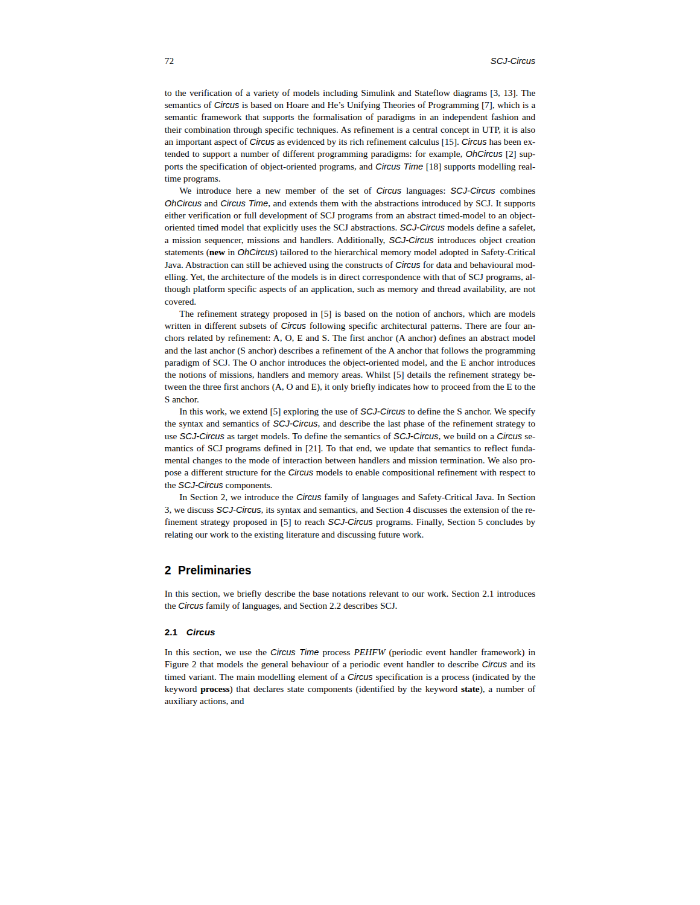72 SCJ-Circus
to the verification of a variety of models including Simulink and Stateflow diagrams [3, 13]. The semantics of Circus is based on Hoare and He’s Unifying Theories of Programming [7], which is a semantic framework that supports the formalisation of paradigms in an independent fashion and their combination through specific techniques. As refinement is a central concept in UTP, it is also an important aspect of Circus as evidenced by its rich refinement calculus [15]. Circus has been extended to support a number of different programming paradigms: for example, OhCircus [2] supports the specification of object-oriented programs, and Circus Time [18] supports modelling real-time programs.
We introduce here a new member of the set of Circus languages: SCJ-Circus combines OhCircus and Circus Time, and extends them with the abstractions introduced by SCJ. It supports either verification or full development of SCJ programs from an abstract timed-model to an object-oriented timed model that explicitly uses the SCJ abstractions. SCJ-Circus models define a safelet, a mission sequencer, missions and handlers. Additionally, SCJ-Circus introduces object creation statements (new in OhCircus) tailored to the hierarchical memory model adopted in Safety-Critical Java. Abstraction can still be achieved using the constructs of Circus for data and behavioural modelling. Yet, the architecture of the models is in direct correspondence with that of SCJ programs, although platform specific aspects of an application, such as memory and thread availability, are not covered.
The refinement strategy proposed in [5] is based on the notion of anchors, which are models written in different subsets of Circus following specific architectural patterns. There are four anchors related by refinement: A, O, E and S. The first anchor (A anchor) defines an abstract model and the last anchor (S anchor) describes a refinement of the A anchor that follows the programming paradigm of SCJ. The O anchor introduces the object-oriented model, and the E anchor introduces the notions of missions, handlers and memory areas. Whilst [5] details the refinement strategy between the three first anchors (A, O and E), it only briefly indicates how to proceed from the E to the S anchor.
In this work, we extend [5] exploring the use of SCJ-Circus to define the S anchor. We specify the syntax and semantics of SCJ-Circus, and describe the last phase of the refinement strategy to use SCJ-Circus as target models. To define the semantics of SCJ-Circus, we build on a Circus semantics of SCJ programs defined in [21]. To that end, we update that semantics to reflect fundamental changes to the mode of interaction between handlers and mission termination. We also propose a different structure for the Circus models to enable compositional refinement with respect to the SCJ-Circus components.
In Section 2, we introduce the Circus family of languages and Safety-Critical Java. In Section 3, we discuss SCJ-Circus, its syntax and semantics, and Section 4 discusses the extension of the refinement strategy proposed in [5] to reach SCJ-Circus programs. Finally, Section 5 concludes by relating our work to the existing literature and discussing future work.
2 Preliminaries
In this section, we briefly describe the base notations relevant to our work. Section 2.1 introduces the Circus family of languages, and Section 2.2 describes SCJ.
2.1 Circus
In this section, we use the Circus Time process PEHFW (periodic event handler framework) in Figure 2 that models the general behaviour of a periodic event handler to describe Circus and its timed variant. The main modelling element of a Circus specification is a process (indicated by the keyword process) that declares state components (identified by the keyword state), a number of auxiliary actions, and